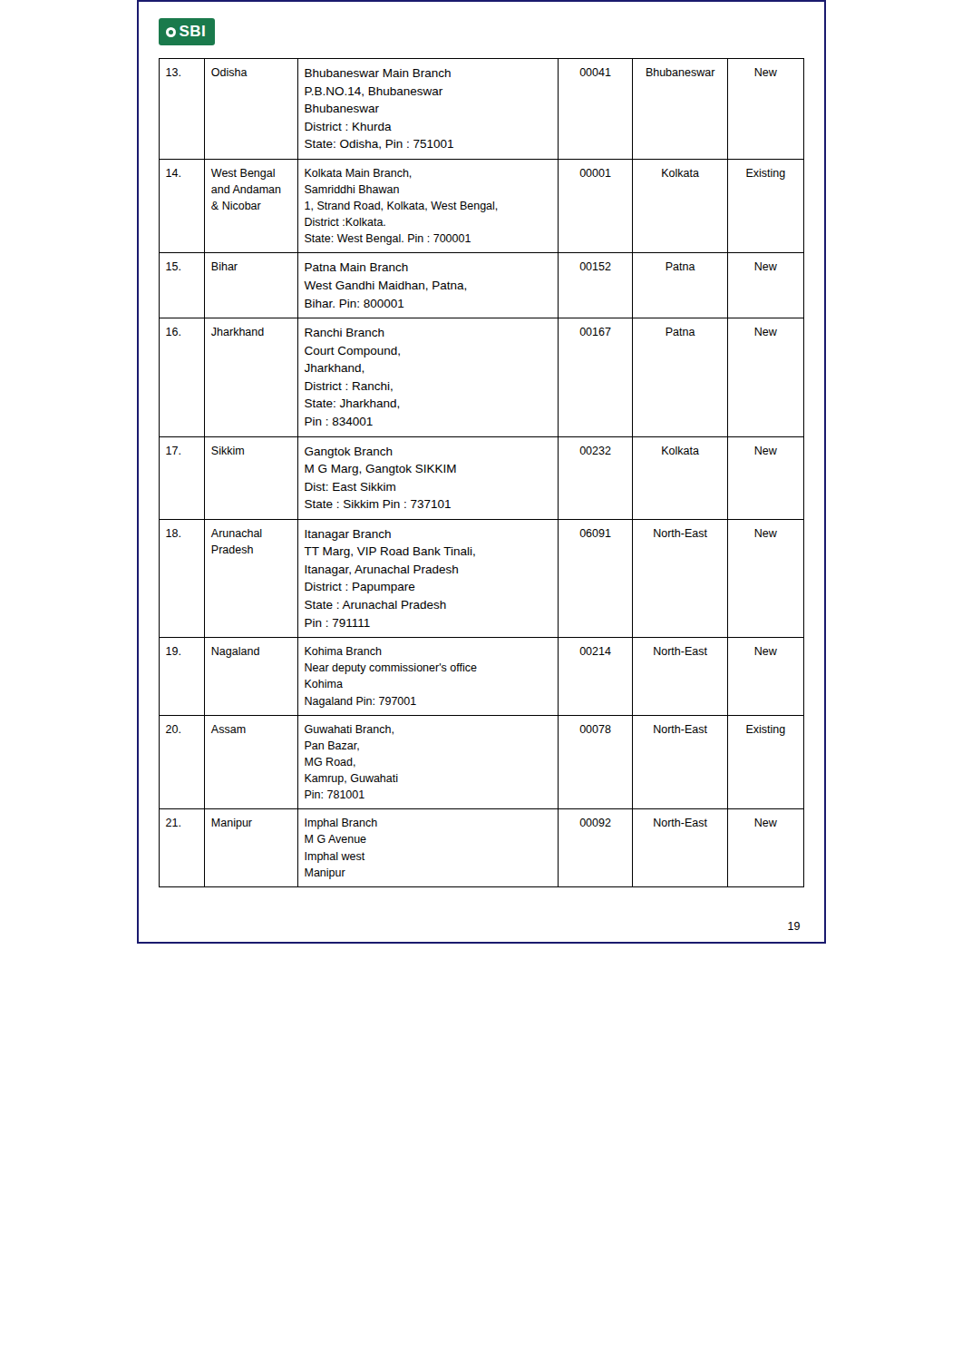SBI
| 13. | Odisha | Bhubaneswar Main Branch P.B.NO.14, Bhubaneswar Bhubaneswar District : Khurda State: Odisha, Pin : 751001 | 00041 | Bhubaneswar | New |
| 14. | West Bengal and Andaman & Nicobar | Kolkata Main Branch, Samriddhi Bhawan 1, Strand Road, Kolkata, West Bengal, District :Kolkata. State: West Bengal. Pin : 700001 | 00001 | Kolkata | Existing |
| 15. | Bihar | Patna Main Branch West Gandhi Maidhan, Patna, Bihar. Pin: 800001 | 00152 | Patna | New |
| 16. | Jharkhand | Ranchi Branch Court Compound, Jharkhand, District : Ranchi, State: Jharkhand, Pin : 834001 | 00167 | Patna | New |
| 17. | Sikkim | Gangtok Branch M G Marg, Gangtok SIKKIM Dist: East Sikkim State : Sikkim Pin : 737101 | 00232 | Kolkata | New |
| 18. | Arunachal Pradesh | Itanagar Branch TT Marg, VIP Road Bank Tinali, Itanagar, Arunachal Pradesh District : Papumpare State : Arunachal Pradesh Pin : 791111 | 06091 | North-East | New |
| 19. | Nagaland | Kohima Branch Near deputy commissioner's office Kohima Nagaland Pin: 797001 | 00214 | North-East | New |
| 20. | Assam | Guwahati Branch, Pan Bazar, MG Road, Kamrup, Guwahati Pin: 781001 | 00078 | North-East | Existing |
| 21. | Manipur | Imphal Branch M G Avenue Imphal west Manipur | 00092 | North-East | New |
19